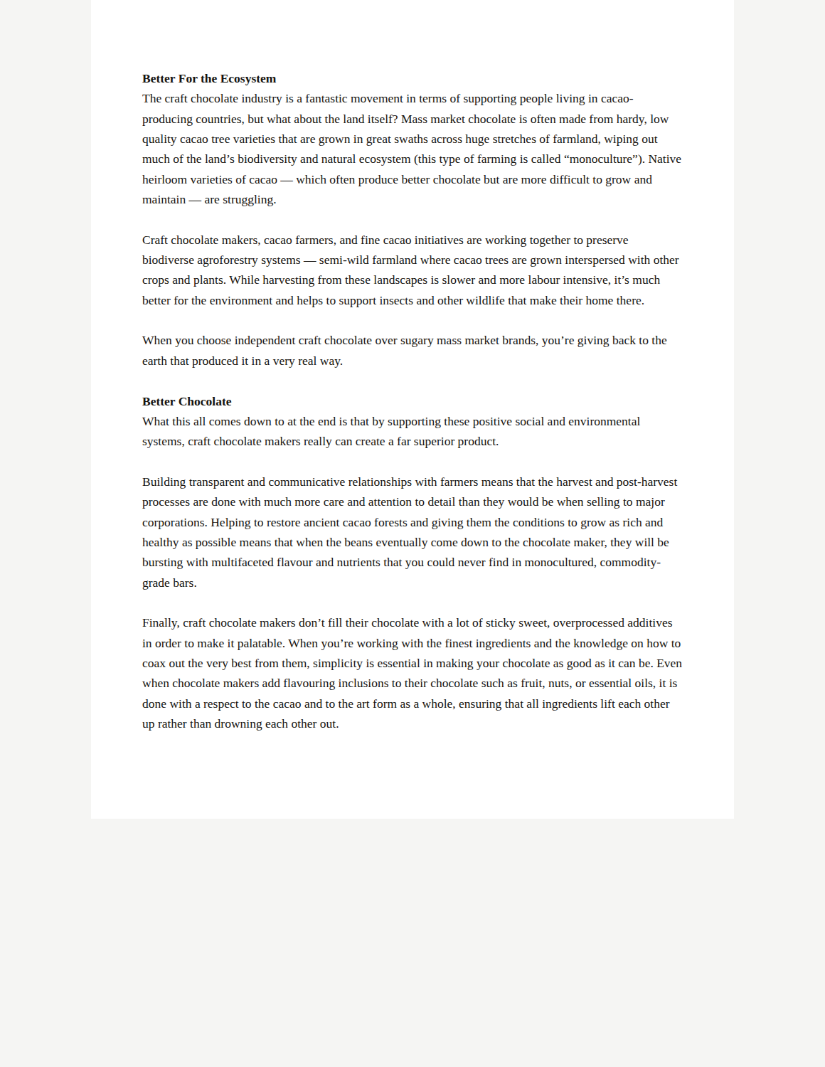Better For the Ecosystem
The craft chocolate industry is a fantastic movement in terms of supporting people living in cacao-producing countries, but what about the land itself? Mass market chocolate is often made from hardy, low quality cacao tree varieties that are grown in great swaths across huge stretches of farmland, wiping out much of the land’s biodiversity and natural ecosystem (this type of farming is called “monoculture”). Native heirloom varieties of cacao — which often produce better chocolate but are more difficult to grow and maintain — are struggling.
Craft chocolate makers, cacao farmers, and fine cacao initiatives are working together to preserve biodiverse agroforestry systems — semi-wild farmland where cacao trees are grown interspersed with other crops and plants. While harvesting from these landscapes is slower and more labour intensive, it’s much better for the environment and helps to support insects and other wildlife that make their home there.
When you choose independent craft chocolate over sugary mass market brands, you’re giving back to the earth that produced it in a very real way.
Better Chocolate
What this all comes down to at the end is that by supporting these positive social and environmental systems, craft chocolate makers really can create a far superior product.
Building transparent and communicative relationships with farmers means that the harvest and post-harvest processes are done with much more care and attention to detail than they would be when selling to major corporations. Helping to restore ancient cacao forests and giving them the conditions to grow as rich and healthy as possible means that when the beans eventually come down to the chocolate maker, they will be bursting with multifaceted flavour and nutrients that you could never find in monocultured, commodity-grade bars.
Finally, craft chocolate makers don’t fill their chocolate with a lot of sticky sweet, overprocessed additives in order to make it palatable. When you’re working with the finest ingredients and the knowledge on how to coax out the very best from them, simplicity is essential in making your chocolate as good as it can be. Even when chocolate makers add flavouring inclusions to their chocolate such as fruit, nuts, or essential oils, it is done with a respect to the cacao and to the art form as a whole, ensuring that all ingredients lift each other up rather than drowning each other out.